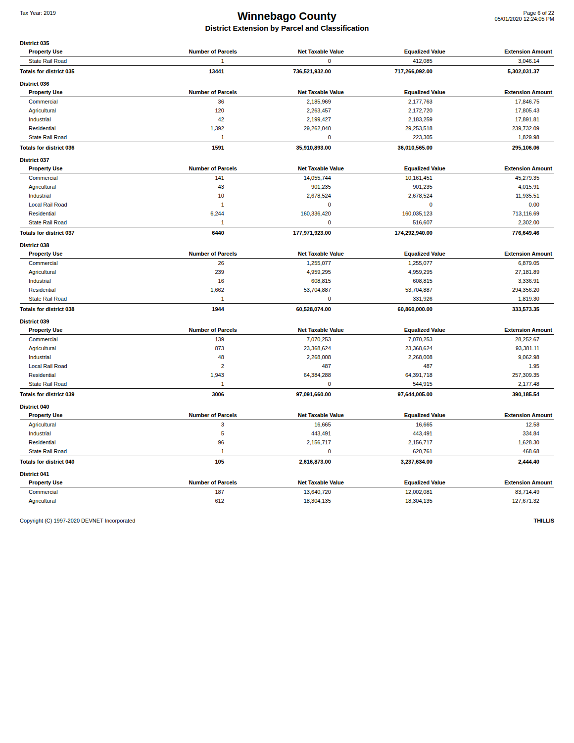Tax Year: 2019
Page 6 of 22
05/01/2020 12:24:05 PM
Winnebago County
District Extension by Parcel and Classification
District 035
| Property Use | Number of Parcels | Net Taxable Value | Equalized Value | Extension Amount |
| --- | --- | --- | --- | --- |
| State Rail Road | 1 | 0 | 412,085 | 3,046.14 |
| Totals for district 035 | 13441 | 736,521,932.00 | 717,266,092.00 | 5,302,031.37 |
District 036
| Property Use | Number of Parcels | Net Taxable Value | Equalized Value | Extension Amount |
| --- | --- | --- | --- | --- |
| Commercial | 36 | 2,185,969 | 2,177,763 | 17,846.75 |
| Agricultural | 120 | 2,263,457 | 2,172,720 | 17,805.43 |
| Industrial | 42 | 2,199,427 | 2,183,259 | 17,891.81 |
| Residential | 1,392 | 29,262,040 | 29,253,518 | 239,732.09 |
| State Rail Road | 1 | 0 | 223,305 | 1,829.98 |
| Totals for district 036 | 1591 | 35,910,893.00 | 36,010,565.00 | 295,106.06 |
District 037
| Property Use | Number of Parcels | Net Taxable Value | Equalized Value | Extension Amount |
| --- | --- | --- | --- | --- |
| Commercial | 141 | 14,055,744 | 10,161,451 | 45,279.35 |
| Agricultural | 43 | 901,235 | 901,235 | 4,015.91 |
| Industrial | 10 | 2,678,524 | 2,678,524 | 11,935.51 |
| Local Rail Road | 1 | 0 | 0 | 0.00 |
| Residential | 6,244 | 160,336,420 | 160,035,123 | 713,116.69 |
| State Rail Road | 1 | 0 | 516,607 | 2,302.00 |
| Totals for district 037 | 6440 | 177,971,923.00 | 174,292,940.00 | 776,649.46 |
District 038
| Property Use | Number of Parcels | Net Taxable Value | Equalized Value | Extension Amount |
| --- | --- | --- | --- | --- |
| Commercial | 26 | 1,255,077 | 1,255,077 | 6,879.05 |
| Agricultural | 239 | 4,959,295 | 4,959,295 | 27,181.89 |
| Industrial | 16 | 608,815 | 608,815 | 3,336.91 |
| Residential | 1,662 | 53,704,887 | 53,704,887 | 294,356.20 |
| State Rail Road | 1 | 0 | 331,926 | 1,819.30 |
| Totals for district 038 | 1944 | 60,528,074.00 | 60,860,000.00 | 333,573.35 |
District 039
| Property Use | Number of Parcels | Net Taxable Value | Equalized Value | Extension Amount |
| --- | --- | --- | --- | --- |
| Commercial | 139 | 7,070,253 | 7,070,253 | 28,252.67 |
| Agricultural | 873 | 23,368,624 | 23,368,624 | 93,381.11 |
| Industrial | 48 | 2,268,008 | 2,268,008 | 9,062.98 |
| Local Rail Road | 2 | 487 | 487 | 1.95 |
| Residential | 1,943 | 64,384,288 | 64,391,718 | 257,309.35 |
| State Rail Road | 1 | 0 | 544,915 | 2,177.48 |
| Totals for district 039 | 3006 | 97,091,660.00 | 97,644,005.00 | 390,185.54 |
District 040
| Property Use | Number of Parcels | Net Taxable Value | Equalized Value | Extension Amount |
| --- | --- | --- | --- | --- |
| Agricultural | 3 | 16,665 | 16,665 | 12.58 |
| Industrial | 5 | 443,491 | 443,491 | 334.84 |
| Residential | 96 | 2,156,717 | 2,156,717 | 1,628.30 |
| State Rail Road | 1 | 0 | 620,761 | 468.68 |
| Totals for district 040 | 105 | 2,616,873.00 | 3,237,634.00 | 2,444.40 |
District 041
| Property Use | Number of Parcels | Net Taxable Value | Equalized Value | Extension Amount |
| --- | --- | --- | --- | --- |
| Commercial | 187 | 13,640,720 | 12,002,081 | 83,714.49 |
| Agricultural | 612 | 18,304,135 | 18,304,135 | 127,671.32 |
Copyright (C) 1997-2020 DEVNET Incorporated THILLIS